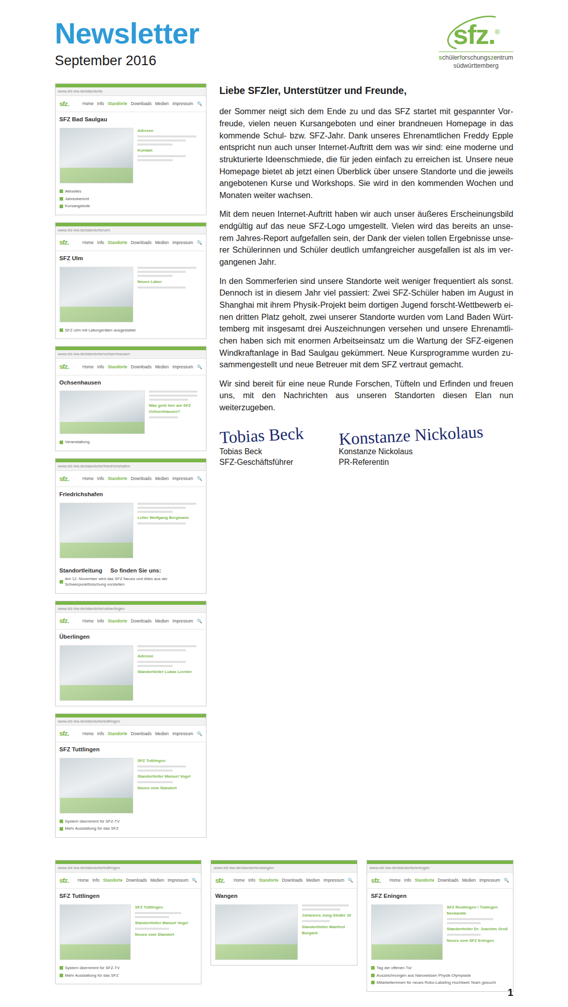Newsletter
September 2016
sfz.®
schülerforschungszentrum
südwürttemberg
www.sfz-bw.de/standorte
sfz. Home Info Standorte Downloads Medien Impressum🔍
SFZ Bad Saulgau
Adresse Kontakt
Aktuelles
Jahresbericht
Kursangebote
www.sfz-bw.de/standorte/ulm
sfz. Home Info Standorte Downloads Medien Impressum🔍
SFZ Ulm
Neues Labor
SFZ Ulm mit Laborgeräten ausgestattet
www.sfz-bw.de/standorte/ochsenhausen
sfz. Home Info Standorte Downloads Medien Impressum🔍
Ochsenhausen
Was geht hier am SFZ Ochsenhausen?
Veranstaltung
www.sfz-bw.de/standorte/friedrichshafen
sfz. Home Info Standorte Downloads Medien Impressum🔍
Friedrichshafen
Leiter Wolfgang Bergmann
Standortleitung So finden Sie uns:
Am 12. November wird das SFZ Neues und Altes aus der Schwerpunktforschung vorstellen
www.sfz-bw.de/standorte/ueberlingen
sfz. Home Info Standorte Downloads Medien Impressum🔍
Überlingen
Adresse Standortleiter Lukas Lechler
www.sfz-bw.de/standorte/tuttlingen
sfz. Home Info Standorte Downloads Medien Impressum🔍
SFZ Tuttlingen
SFZ Tuttlingen Standortleiter Manuel Vogel Neues vom Standort
System übernimmt für SFZ-TV
Mehr Ausstattung für das SFZ
Liebe SFZler, Unterstützer und Freunde,
der Sommer neigt sich dem Ende zu und das SFZ startet mit gespannter Vorfreude, vielen neuen Kursangeboten und einer brandneuen Homepage in das kommende Schul- bzw. SFZ-Jahr. Dank unseres Ehrenamtlichen Freddy Epple entspricht nun auch unser Internet-Auftritt dem was wir sind: eine moderne und strukturierte Ideenschmiede, die für jeden einfach zu erreichen ist. Unsere neue Homepage bietet ab jetzt einen Überblick über unsere Standorte und die jeweils angebotenen Kurse und Workshops. Sie wird in den kommenden Wochen und Monaten weiter wachsen.
Mit dem neuen Internet-Auftritt haben wir auch unser äußeres Erscheinungsbild endgültig auf das neue SFZ-Logo umgestellt. Vielen wird das bereits an unserem Jahres-Report aufgefallen sein, der Dank der vielen tollen Ergebnisse unserer Schülerinnen und Schüler deutlich umfangreicher ausgefallen ist als im vergangenen Jahr.
In den Sommerferien sind unsere Standorte weit weniger frequentiert als sonst. Dennoch ist in diesem Jahr viel passiert: Zwei SFZ-Schüler haben im August in Shanghai mit ihrem Physik-Projekt beim dortigen Jugend forscht-Wettbewerb einen dritten Platz geholt, zwei unserer Standorte wurden vom Land Baden Württemberg mit insgesamt drei Auszeichnungen versehen und unsere Ehrenamtlichen haben sich mit enormen Arbeitseinsatz um die Wartung der SFZ-eigenen Windkraftanlage in Bad Saulgau gekümmert. Neue Kursprogramme wurden zusammengestellt und neue Betreuer mit dem SFZ vertraut gemacht.
Wir sind bereit für eine neue Runde Forschen, Tüfteln und Erfinden und freuen uns, mit den Nachrichten aus unseren Standorten diesen Elan nun weiterzugeben.
Tobias Beck
Tobias Beck
SFZ-Geschäftsführer
Konstanze Nickolaus
Konstanze Nickolaus
PR-Referentin
www.sfz-bw.de/standorte/tuttlingen
sfz. Home Info Standorte Downloads Medien Impressum🔍
SFZ Tuttlingen
SFZ Tuttlingen Standortleiter Manuel Vogel Neues vom Standort
System übernimmt für SFZ-TV
Mehr Ausstattung für das SFZ
www.sfz-bw.de/standorte/wangen
sfz. Home Info Standorte Downloads Medien Impressum🔍
Wangen
Johannes-Jung-Straße 10 Standortleiter Manfred Burgard
www.sfz-bw.de/standorte/eningen
sfz. Home Info Standorte Downloads Medien Impressum🔍
SFZ Eningen
SFZ Reutlingen / Tübingen Neckaralb Standortleiter Dr. Joachim Groß Neues vom SFZ Eningen
Tag der offenen Tür
Auszeichnungen aus Nanowissen Physik-Olympiade
Mitarbeiterinnen für neues Robo-Labeling Hochbeet-Team gesucht
1